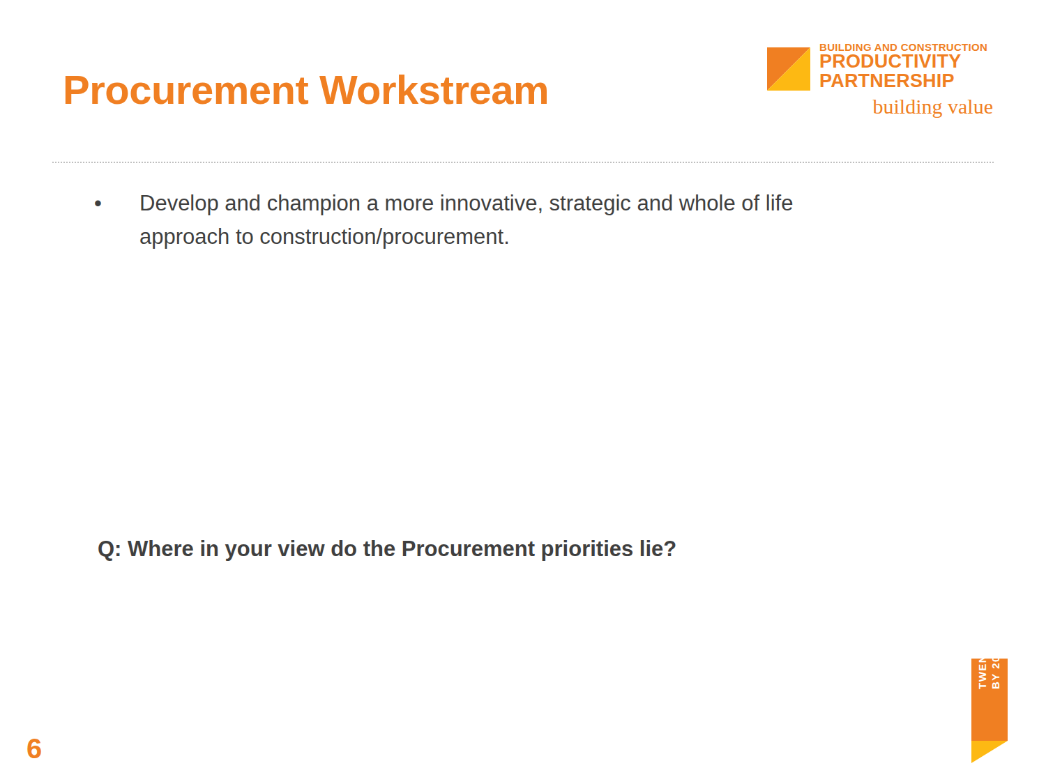Procurement Workstream
BUILDING AND CONSTRUCTION
PRODUCTIVITY
PARTNERSHIP
building value
• Develop and champion a more innovative, strategic and whole of life approach to construction/procurement.
Q: Where in your view do the Procurement priorities lie?
6
TWENTY
BY 2020